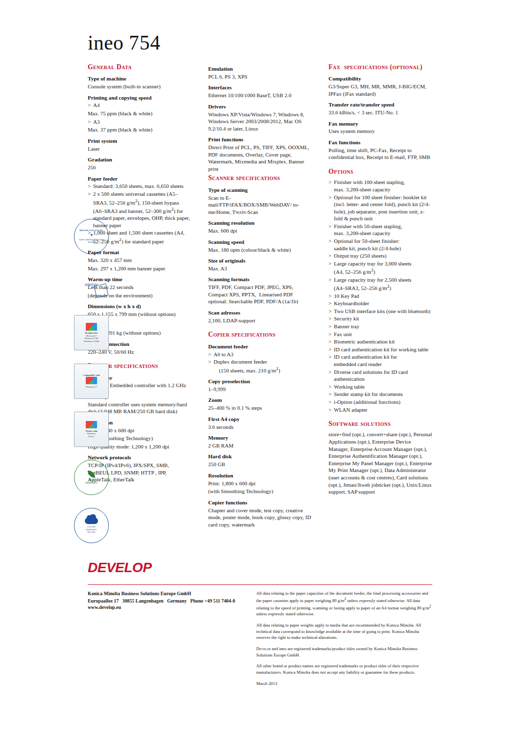DER BLAUE ENGEL
✦
JURY UMWELTZEICHEN
KLIMA
energy
Designed for
Microsoft®
Windows®XP
Windows®2000
Compatible with
Windows®7
Works with
Windows
Vista®
ECO
FRIENDLY
CLOUD
PRINTING
READY
ineo 754
General Data
Type of machine
Console system (built-in scanner)
Printing and copying speed
A4
Max. 75 ppm (black & white)
A3
Max. 37 ppm (black & white)
Print system
Laser
Gradation
256
Paper feeder
Standard: 3,650 sheets, max. 6,650 sheets
2 x 500 sheets universal cassettes (A5–SRA3, 52–256 g/m2), 150-sheet bypass (A6–SRA3 and banner, 52–300 g/m2) for standard paper, envelopes, OHP, thick paper, banner paper
1,000 sheet and 1,500 sheet cassettes (A4, 52–256 g/m2) for standard paper
Paper format
Max. 320 x 457 mm
Max. 297 x 1,200 mm banner paper
Warm-up time
Less than 22 seconds
(depends on the environment)
Dimensions (w x h x d)
650 x 1,155 x 799 mm (without options)
Weight
Approx. 201 kg (without options)
Power connection
220–240 V, 50/60 Hz
Printer specifications
Controller
Standard: Embedded controller with 1.2 GHz
Memory
Standard controller uses system memory/hard disk (2,048 MB RAM/250 GB hard disk)
Resolution
Max. 1,800 x 600 dpi
(with Smoothing Technology)
High quality mode: 1,200 x 1,200 dpi
Network protocols
TCP/IP (IPv4/IPv6), IPX/SPX, SMB, NetBEUI, LPD, SNMP, HTTP , IPP, AppleTalk, EtherTalk
Emulation
PCL 6, PS 3, XPS
Interfaces
Ethernet 10/100/1000 BaseT, USB 2.0
Drivers
Windows XP/Vista/Windows 7, Windows 8, Windows Server 2003/2008/2012, Mac OS 9.2/10.4 or later, Linux
Print functions
Direct Print of PCL, PS, TIFF, XPS, OOXML, PDF documents, Overlay, Cover page, Watermark, Mixmedia and Mixplex, Banner print
Scanner specifications
Type of scanning
Scan to E-mail/FTP/iFAX/BOX/SMB/WebDAV/ to-me/Home, Twain-Scan
Scanning resolution
Max. 600 dpi
Scanning speed
Max. 180 opm (colour/black & white)
Size of originals
Max. A3
Scanning formats
TIFF, PDF, Compact PDF, JPEG, XPS, Compact XPS, PPTX, Linearised PDF optional: Searchable PDF, PDF/A (1a/1b)
Scan adresses
2,100, LDAP-support
Copier specifications
Document feeder
A6 to A3
Duplex document feeder
(150 sheets, max. 210 g/m2)
Copy preselection
1–9,999
Zoom
25–400 % in 0.1 % steps
First A4 copy
3.6 seconds
Memory
2 GB RAM
Hard disk
250 GB
Resolution
Print: 1,800 x 600 dpi
(with Smoothing Technology)
Copier functions
Chapter and cover mode, test copy, creative mode, poster mode, book copy, glossy copy, ID card copy, watermark
Fax specifications (optional)
Compatibility
G3/Super G3, MH, MR, MMR, J-BIG/ECM, IPFax (iFax standard)
Transfer rate/transfer speed
33.6 kBits/s, < 3 sec. ITU-No. 1
Fax memory
Uses system memory
Fax functions
Polling, time shift, PC-Fax, Receipt to confidential box, Receipt to E-mail, FTP, SMB
Options
Finisher with 100-sheet stapling,
max. 3,200-sheet capacity
Optional for 100 sheet finisher: booklet kit (incl. letter- and center fold), punch kit (2/4-hole), job separator, post insertion unit, z-fold & punch unit
Finisher with 50-sheet stapling,
max. 3,200-sheet capacity
Optional for 50-sheet finisher:
saddle kit, punch kit (2/4-hole)
Output tray (250 sheets)
Large capacity tray for 3,000 sheets
(A4, 52–256 g/m2)
Large capacity tray for 2,500 sheets
(A4–SRA3, 52–256 g/m2)
10 Key Pad
Keyboardholder
Two USB interface kits (one with bluetooth)
Security kit
Banner tray
Fax unit
Biometric authentication kit
ID card authentication kit for working table
ID card authentication kit for
embedded card reader
Diverse card solutions for ID card authentication
Working table
Sender stamp kit for documents
i-Option (additional functions)
WLAN adapter
Software solutions
store+find (opt.), convert+share (opt.), Personal Applications (opt.), Enterprise Device Manager, Enterprise Account Manager (opt.), Enterprise Authentification Manager (opt.), Enterprise My Panel Manager (opt.), Enterprise My Print Manager (opt.), Data Administrator (user accounts & cost centres), Card solutions (opt.), Jtman/Jtweb jobticket (opt.), Unix/Linux support, SAP support
DEVELOP
Konica Minolta Business Solutions Europe GmbH
Europaallee 17 30855 Langenhagen Germany Phone +49 511 7404-0 www.develop.eu
All data relating to the paper capacities of the document feeder, the final processing accessories and the paper cassettes apply to paper weighing 80 g/m2 unless expressly stated otherwise. All data relating to the speed of printing, scanning or faxing apply to paper of an A4 format weighing 80 g/m2 unless expressly stated otherwise.
All data relating to paper weights apply to media that are recommended by Konica Minolta. All technical data correspond to knowledge available at the time of going to print. Konica Minolta reserves the right to make technical alterations.
Develop and ineo are registered trademarks/product titles owned by Konica Minolta Business Solutions Europe GmbH.
All other brand or product names are registered trademarks or product titles of their respective manufacturers. Konica Minolta does not accept any liability or guarantee for these products.
March 2013